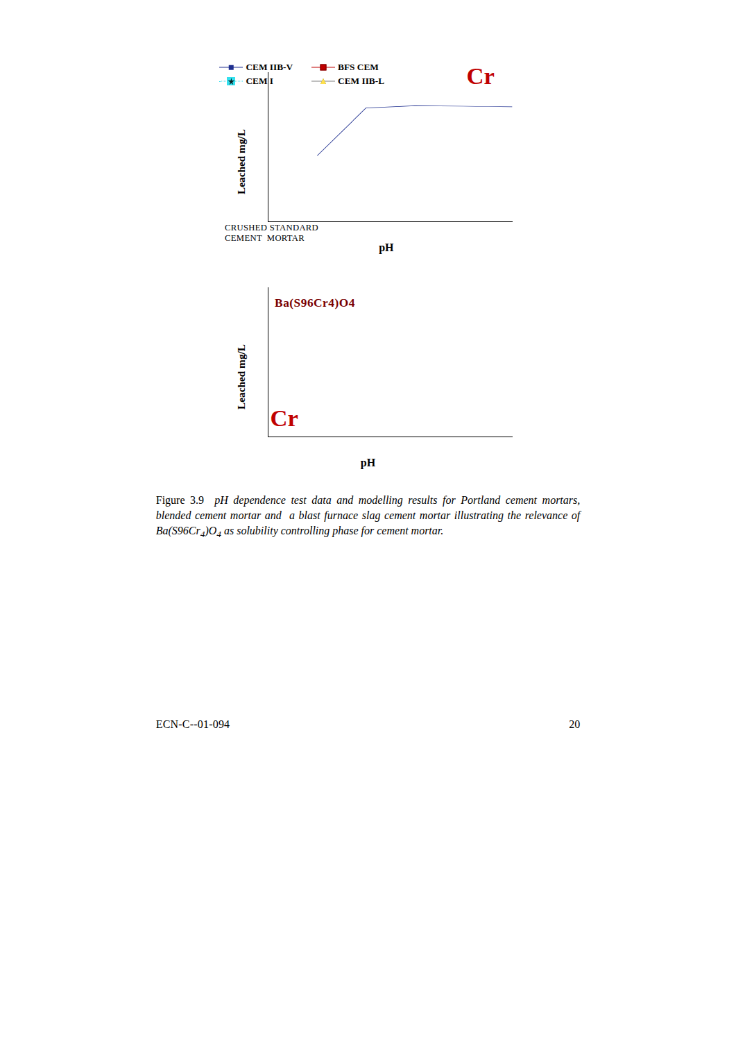Leached mg/L
CEM IIB-V
BFS CEM
CEM I
CEM IIB-L
Cr
pH
CRUSHED STANDARD
CEMENT MORTAR
Leached mg/L
Ba(S96Cr4)O4
Cr
pH
Figure 3.9 pH dependence test data and modelling results for Portland cement mortars, blended cement mortar and a blast furnace slag cement mortar illustrating the relevance of Ba(S96Cr4)O4 as solubility controlling phase for cement mortar.
ECN-C--01-094 20